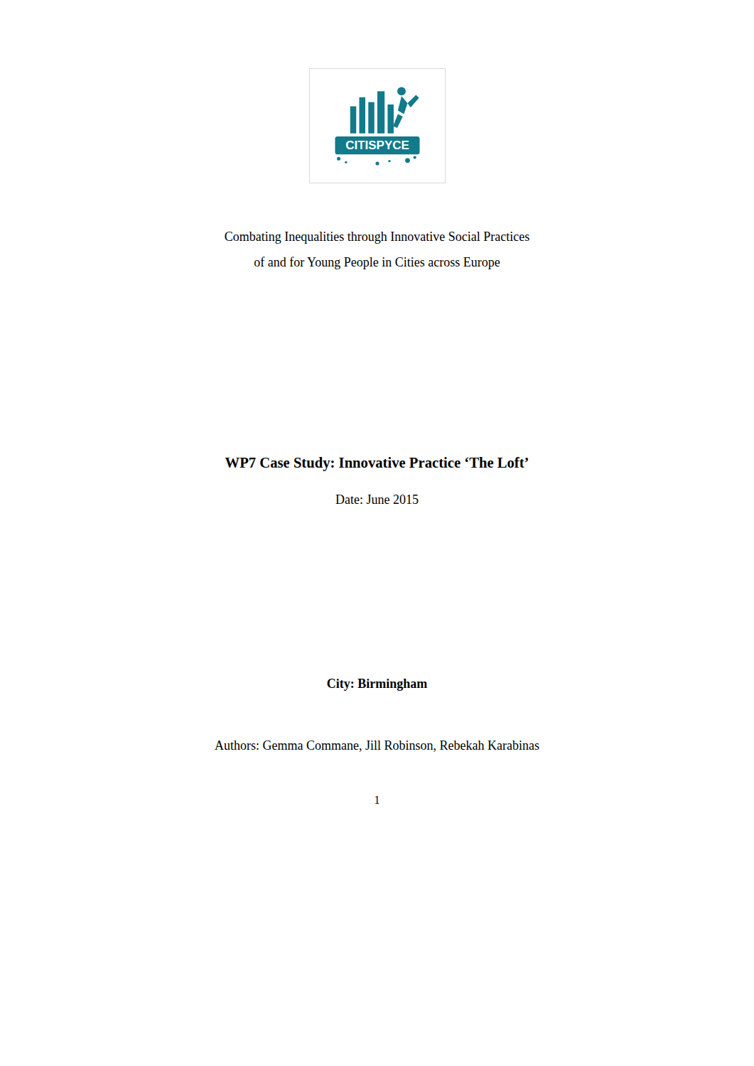Combating Inequalities through Innovative Social Practices
of and for Young People in Cities across Europe
WP7 Case Study: Innovative Practice ‘The Loft’
Date: June 2015
City: Birmingham
Authors: Gemma Commane, Jill Robinson, Rebekah Karabinas
1